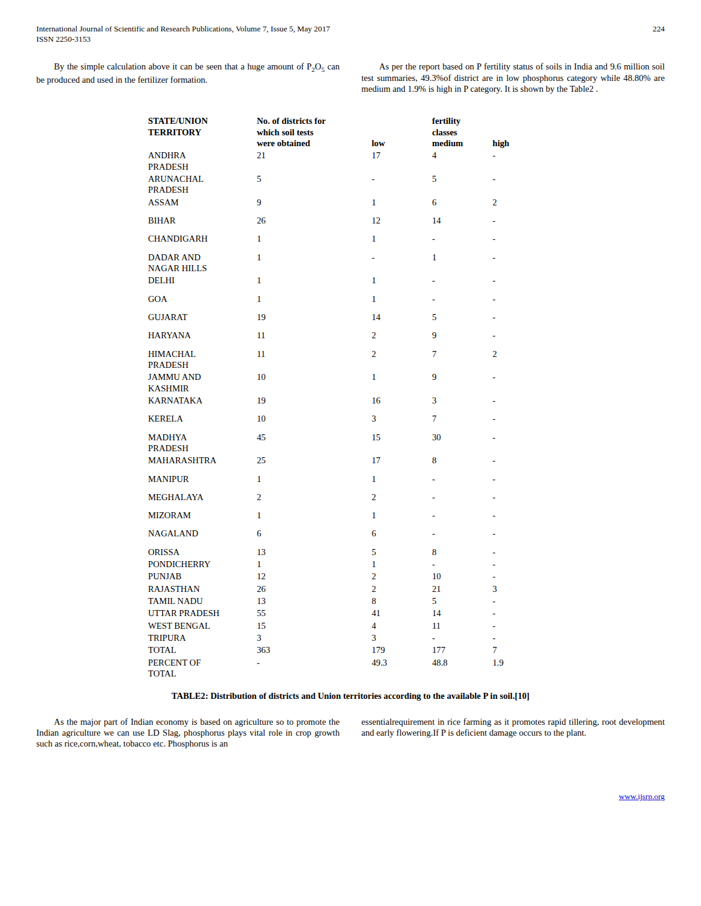International Journal of Scientific and Research Publications, Volume 7, Issue 5, May 2017
ISSN 2250-3153
224
By the simple calculation above it can be seen that a huge amount of P2O5 can be produced and used in the fertilizer formation.
As per the report based on P fertility status of soils in India and 9.6 million soil test summaries, 49.3%of district are in low phosphorus category while 48.80% are medium and 1.9% is high in P category. It is shown by the Table2 .
| STATE/UNION TERRITORY | No. of districts for which soil tests were obtained | low | fertility classes medium | high |
| --- | --- | --- | --- | --- |
| ANDHRA PRADESH | 21 | 17 | 4 | - |
| ARUNACHAL PRADESH | 5 | - | 5 | - |
| ASSAM | 9 | 1 | 6 | 2 |
| BIHAR | 26 | 12 | 14 | - |
| CHANDIGARH | 1 | 1 | - | - |
| DADAR AND NAGAR HILLS | 1 | - | 1 | - |
| DELHI | 1 | 1 | - | - |
| GOA | 1 | 1 | - | - |
| GUJARAT | 19 | 14 | 5 | - |
| HARYANA | 11 | 2 | 9 | - |
| HIMACHAL PRADESH | 11 | 2 | 7 | 2 |
| JAMMU AND KASHMIR | 10 | 1 | 9 | - |
| KARNATAKA | 19 | 16 | 3 | - |
| KERELA | 10 | 3 | 7 | - |
| MADHYA PRADESH | 45 | 15 | 30 | - |
| MAHARASHTRA | 25 | 17 | 8 | - |
| MANIPUR | 1 | 1 | - | - |
| MEGHALAYA | 2 | 2 | - | - |
| MIZORAM | 1 | 1 | - | - |
| NAGALAND | 6 | 6 | - | - |
| ORISSA | 13 | 5 | 8 | - |
| PONDICHERRY | 1 | 1 | - | - |
| PUNJAB | 12 | 2 | 10 | - |
| RAJASTHAN | 26 | 2 | 21 | 3 |
| TAMIL NADU | 13 | 8 | 5 | - |
| UTTAR PRADESH | 55 | 41 | 14 | - |
| WEST BENGAL | 15 | 4 | 11 | - |
| TRIPURA | 3 | 3 | - | - |
| TOTAL | 363 | 179 | 177 | 7 |
| PERCENT OF TOTAL | - | 49.3 | 48.8 | 1.9 |
TABLE2: Distribution of districts and Union territories according to the available P in soil.[10]
As the major part of Indian economy is based on agriculture so to promote the Indian agriculture we can use LD Slag, phosphorus plays vital role in crop growth such as rice,corn,wheat, tobacco etc. Phosphorus is an
essentialrequirement in rice farming as it promotes rapid tillering, root development and early flowering.If P is deficient damage occurs to the plant.
www.ijsrp.org